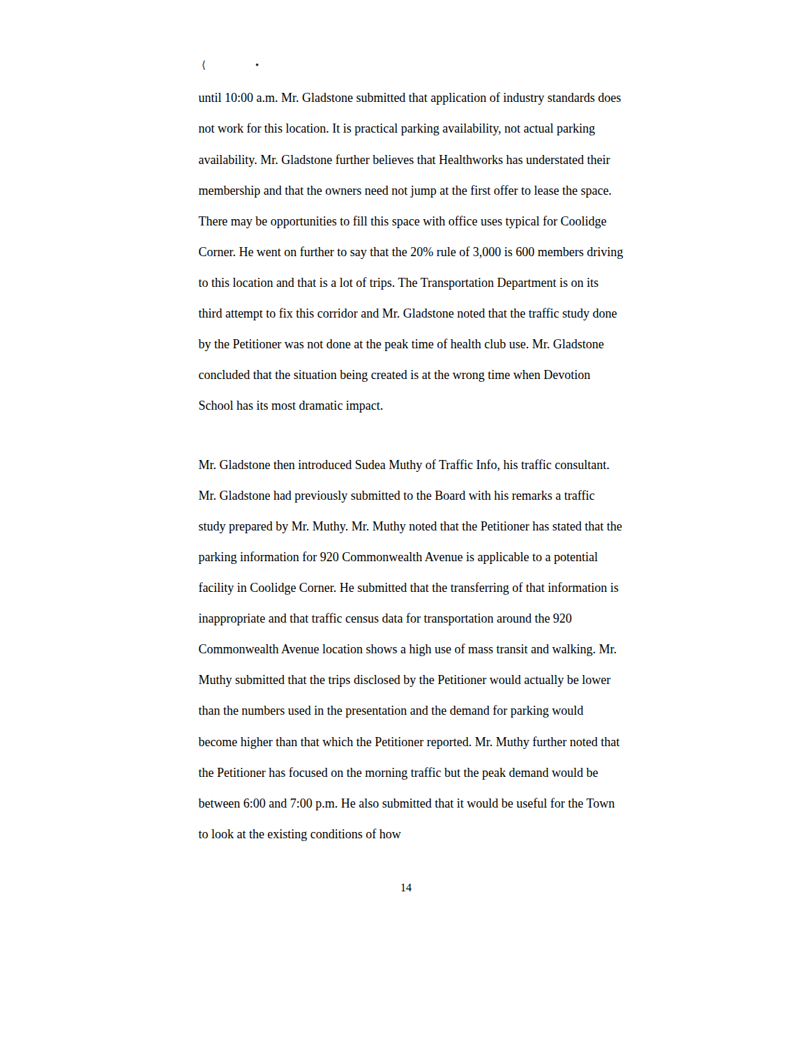⟨ •
until 10:00 a.m. Mr. Gladstone submitted that application of industry standards does not work for this location. It is practical parking availability, not actual parking availability. Mr. Gladstone further believes that Healthworks has understated their membership and that the owners need not jump at the first offer to lease the space. There may be opportunities to fill this space with office uses typical for Coolidge Corner. He went on further to say that the 20% rule of 3,000 is 600 members driving to this location and that is a lot of trips. The Transportation Department is on its third attempt to fix this corridor and Mr. Gladstone noted that the traffic study done by the Petitioner was not done at the peak time of health club use. Mr. Gladstone concluded that the situation being created is at the wrong time when Devotion School has its most dramatic impact.
Mr. Gladstone then introduced Sudea Muthy of Traffic Info, his traffic consultant. Mr. Gladstone had previously submitted to the Board with his remarks a traffic study prepared by Mr. Muthy. Mr. Muthy noted that the Petitioner has stated that the parking information for 920 Commonwealth Avenue is applicable to a potential facility in Coolidge Corner. He submitted that the transferring of that information is inappropriate and that traffic census data for transportation around the 920 Commonwealth Avenue location shows a high use of mass transit and walking. Mr. Muthy submitted that the trips disclosed by the Petitioner would actually be lower than the numbers used in the presentation and the demand for parking would become higher than that which the Petitioner reported. Mr. Muthy further noted that the Petitioner has focused on the morning traffic but the peak demand would be between 6:00 and 7:00 p.m. He also submitted that it would be useful for the Town to look at the existing conditions of how
14